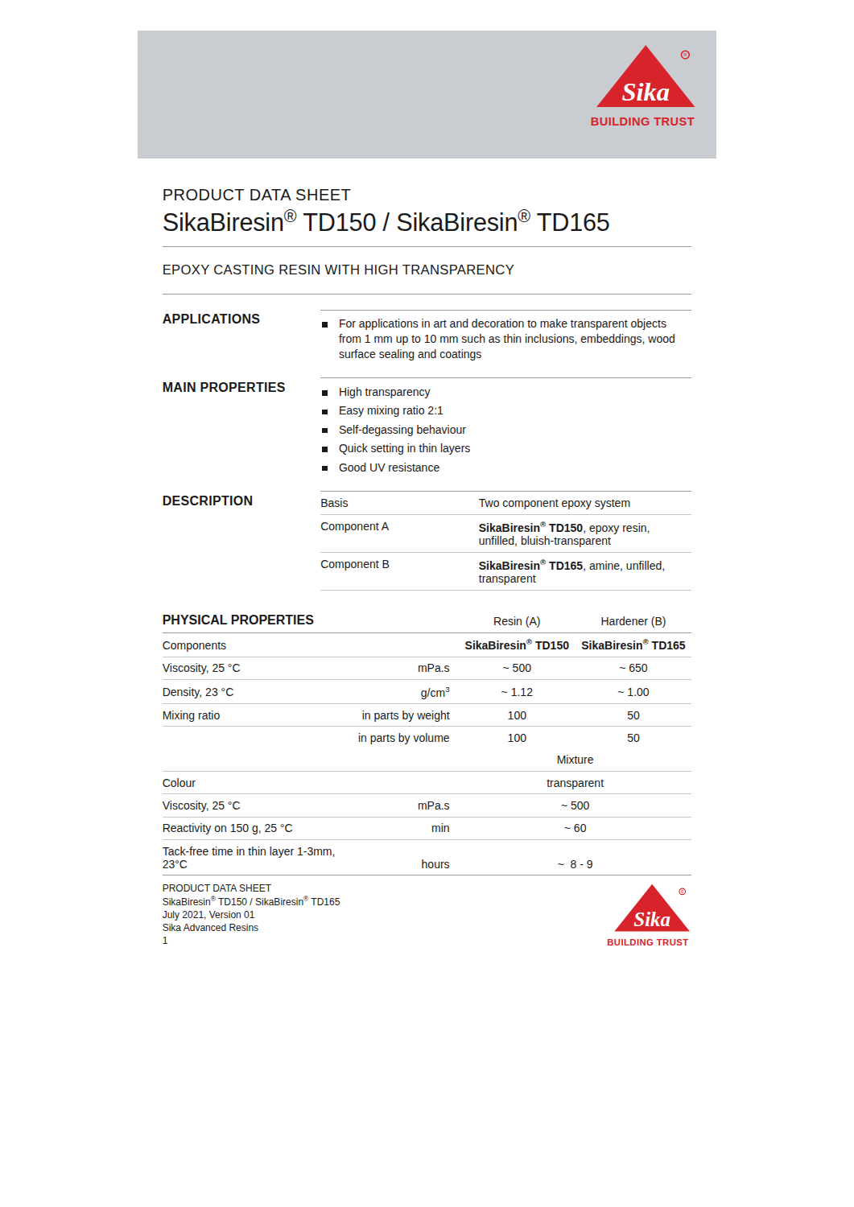Sika R
BUILDING TRUST
PRODUCT DATA SHEET
SikaBiresin® TD150 / SikaBiresin® TD165
EPOXY CASTING RESIN WITH HIGH TRANSPARENCY
APPLICATIONS
For applications in art and decoration to make transparent objects from 1 mm up to 10 mm such as thin inclusions, embeddings, wood surface sealing and coatings
MAIN PROPERTIES
High transparency
Easy mixing ratio 2:1
Self-degassing behaviour
Quick setting in thin layers
Good UV resistance
DESCRIPTION
| Basis | Two component epoxy system |
| Component A | SikaBiresin ® TD150 , epoxy resin, unfilled, bluish-transparent |
| Component B | SikaBiresin ® TD165 , amine, unfilled, transparent |
| PHYSICAL PROPERTIES | Resin (A) | Hardener (B) |
| --- | --- | --- |
| Components | | SikaBiresin ® TD150 | SikaBiresin ® TD165 |
| Viscosity, 25 °C | mPa.s | ~ 500 | ~ 650 |
| Density, 23 °C | g/cm 3 | ~ 1.12 | ~ 1.00 |
| Mixing ratio | in parts by weight | 100 | 50 |
| | in parts by volume | 100 | 50 |
| | | Mixture |
| Colour | | transparent |
| Viscosity, 25 °C | mPa.s | ~ 500 |
| Reactivity on 150 g, 25 °C | min | ~ 60 |
| Tack-free time in thin layer 1-3mm, 23°C | hours | ~ 8 - 9 |
PRODUCT DATA SHEET
SikaBiresin® TD150 / SikaBiresin® TD165
July 2021, Version 01
Sika Advanced Resins
1
Sika R
BUILDING TRUST